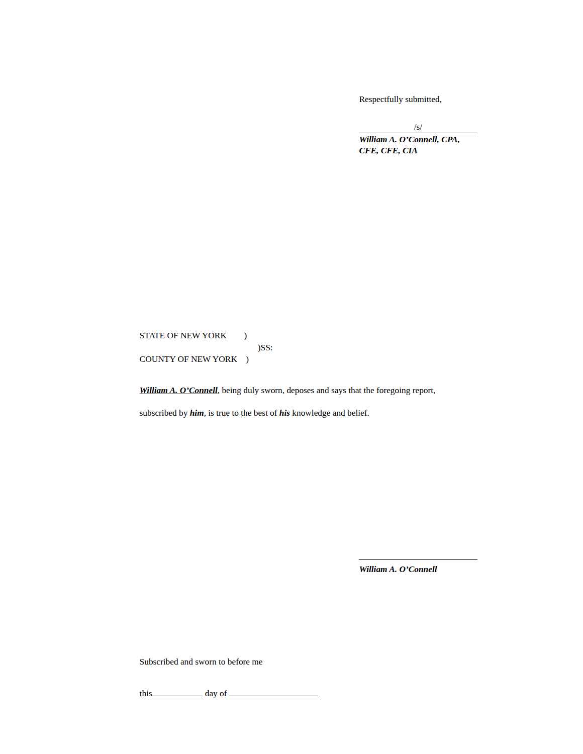Respectfully submitted,
/s/
William A. O’Connell, CPA, CFE, CFE, CIA
STATE OF NEW YORK ) )SS: COUNTY OF NEW YORK )
William A. O’Connell, being duly sworn, deposes and says that the foregoing report, subscribed by him, is true to the best of his knowledge and belief.
William A. O’Connell
Subscribed and sworn to before me
this day of